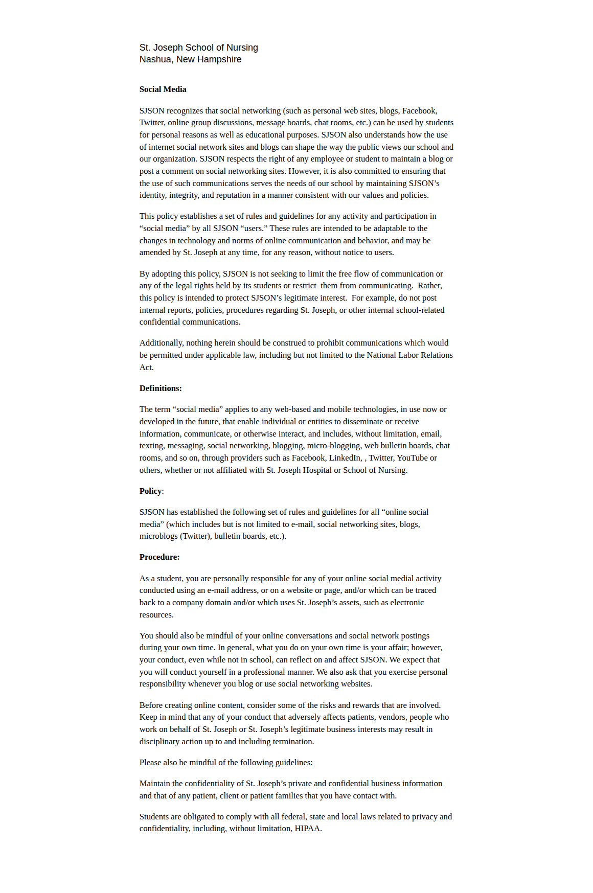St. Joseph School of Nursing
Nashua, New Hampshire
Social Media
SJSON recognizes that social networking (such as personal web sites, blogs, Facebook, Twitter, online group discussions, message boards, chat rooms, etc.) can be used by students for personal reasons as well as educational purposes. SJSON also understands how the use of internet social network sites and blogs can shape the way the public views our school and our organization. SJSON respects the right of any employee or student to maintain a blog or post a comment on social networking sites. However, it is also committed to ensuring that the use of such communications serves the needs of our school by maintaining SJSON’s identity, integrity, and reputation in a manner consistent with our values and policies.
This policy establishes a set of rules and guidelines for any activity and participation in “social media” by all SJSON “users.” These rules are intended to be adaptable to the changes in technology and norms of online communication and behavior, and may be amended by St. Joseph at any time, for any reason, without notice to users.
By adopting this policy, SJSON is not seeking to limit the free flow of communication or any of the legal rights held by its students or restrict them from communicating. Rather, this policy is intended to protect SJSON’s legitimate interest. For example, do not post internal reports, policies, procedures regarding St. Joseph, or other internal school-related confidential communications.
Additionally, nothing herein should be construed to prohibit communications which would be permitted under applicable law, including but not limited to the National Labor Relations Act.
Definitions:
The term “social media” applies to any web-based and mobile technologies, in use now or developed in the future, that enable individual or entities to disseminate or receive information, communicate, or otherwise interact, and includes, without limitation, email, texting, messaging, social networking, blogging, micro-blogging, web bulletin boards, chat rooms, and so on, through providers such as Facebook, LinkedIn, , Twitter, YouTube or others, whether or not affiliated with St. Joseph Hospital or School of Nursing.
Policy
:
SJSON has established the following set of rules and guidelines for all “online social media” (which includes but is not limited to e-mail, social networking sites, blogs, microblogs (Twitter), bulletin boards, etc.).
Procedure:
As a student, you are personally responsible for any of your online social medial activity conducted using an e-mail address, or on a website or page, and/or which can be traced back to a company domain and/or which uses St. Joseph’s assets, such as electronic resources.
You should also be mindful of your online conversations and social network postings during your own time. In general, what you do on your own time is your affair; however, your conduct, even while not in school, can reflect on and affect SJSON. We expect that you will conduct yourself in a professional manner. We also ask that you exercise personal responsibility whenever you blog or use social networking websites.
Before creating online content, consider some of the risks and rewards that are involved. Keep in mind that any of your conduct that adversely affects patients, vendors, people who work on behalf of St. Joseph or St. Joseph’s legitimate business interests may result in disciplinary action up to and including termination.
Please also be mindful of the following guidelines:
Maintain the confidentiality of St. Joseph’s private and confidential business information and that of any patient, client or patient families that you have contact with.
Students are obligated to comply with all federal, state and local laws related to privacy and confidentiality, including, without limitation, HIPAA.